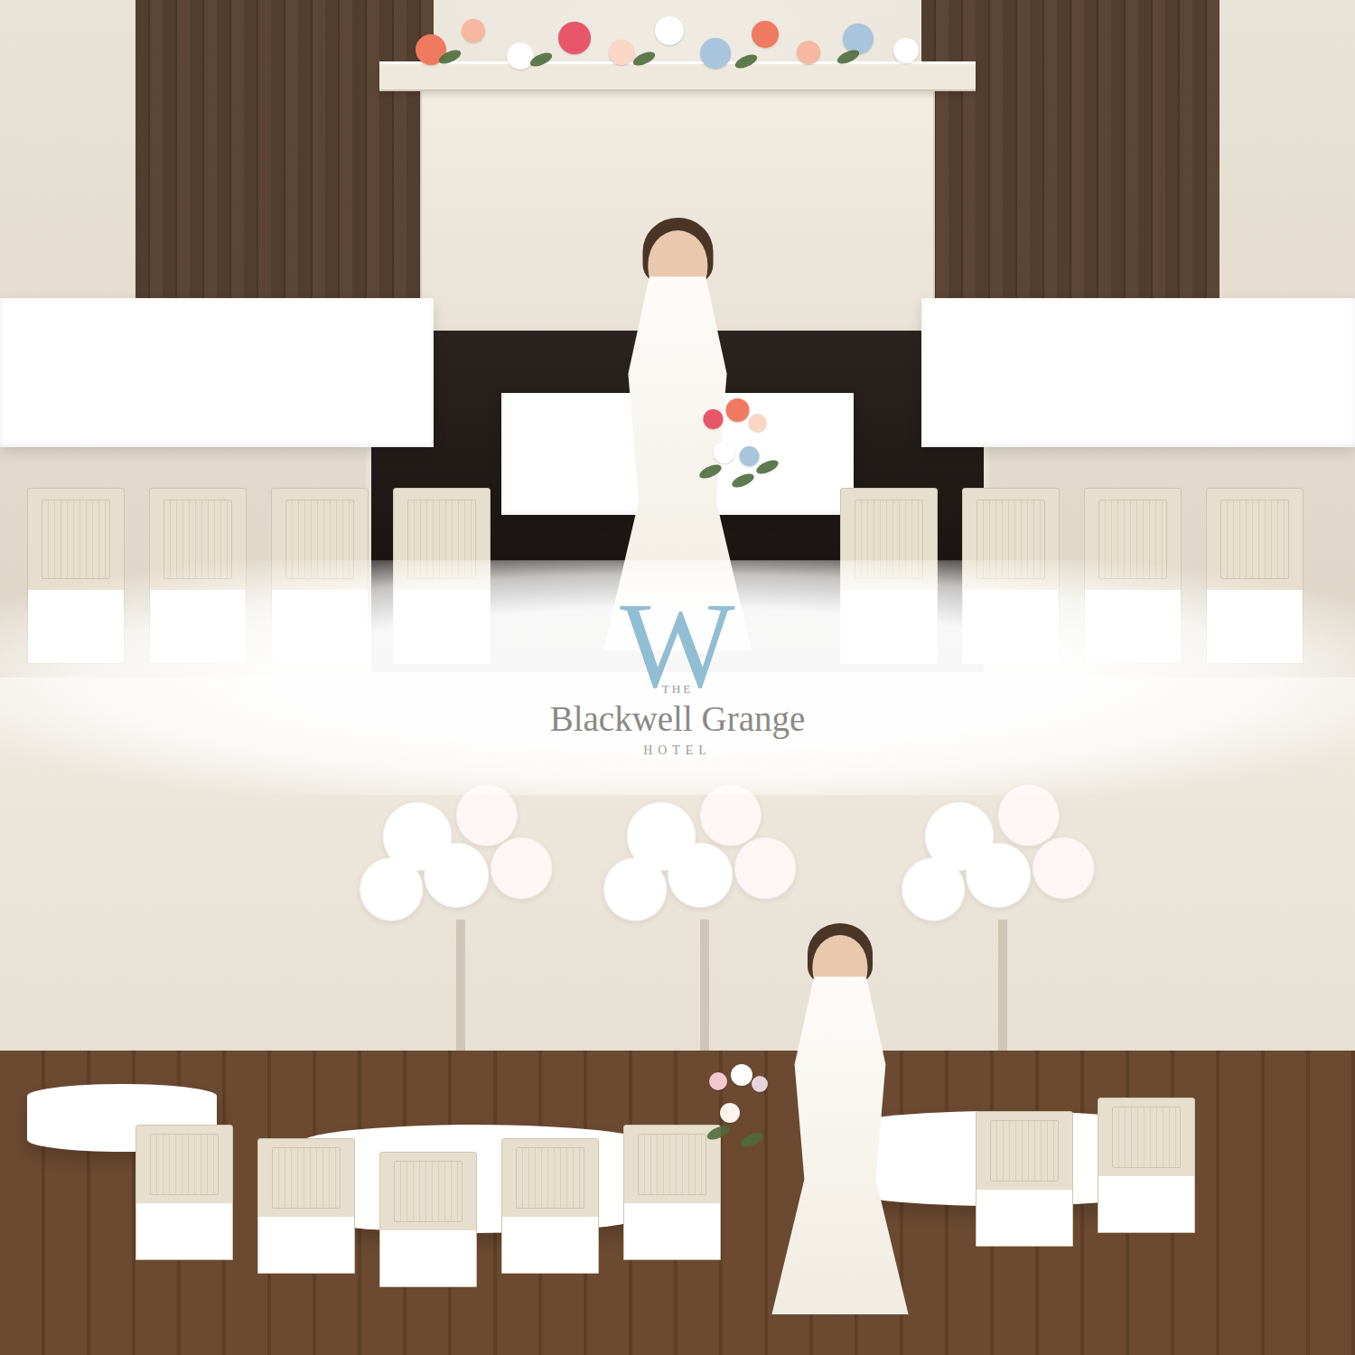W
The Blackwell Grange
Hotel
The Blackwell Grange Hotel — wedding styling